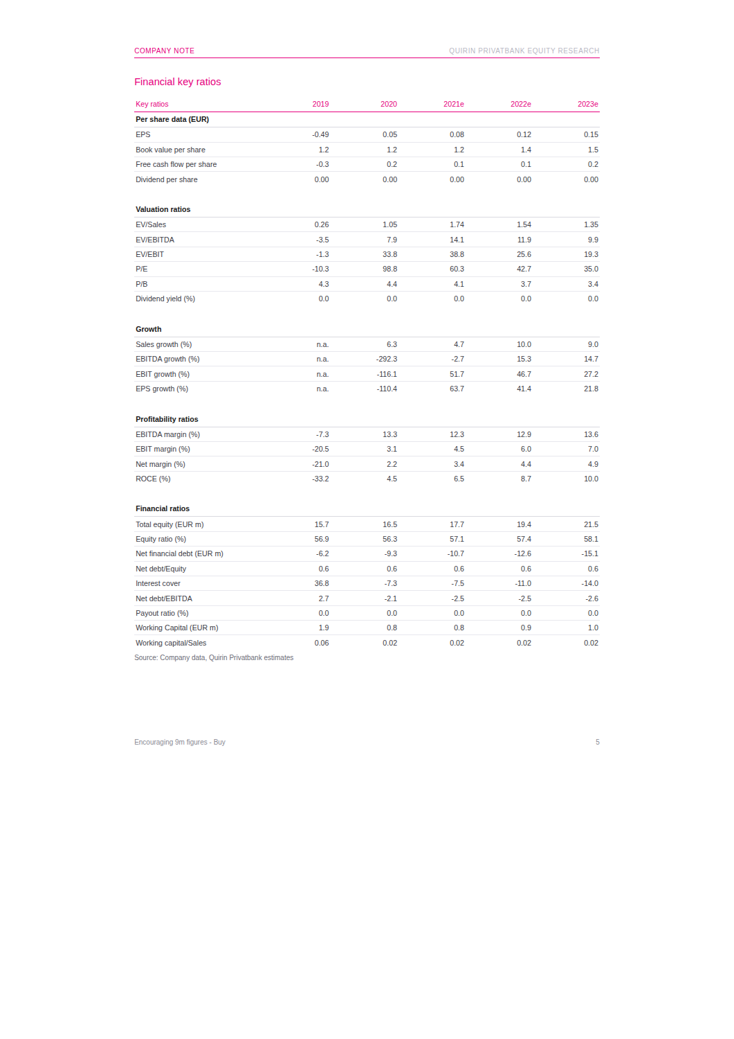Company Note
Quirin Privatbank Equity Research
Financial key ratios
| Key ratios | 2019 | 2020 | 2021e | 2022e | 2023e |
| --- | --- | --- | --- | --- | --- |
| Per share data (EUR) | | | | | |
| EPS | -0.49 | 0.05 | 0.08 | 0.12 | 0.15 |
| Book value per share | 1.2 | 1.2 | 1.2 | 1.4 | 1.5 |
| Free cash flow per share | -0.3 | 0.2 | 0.1 | 0.1 | 0.2 |
| Dividend per share | 0.00 | 0.00 | 0.00 | 0.00 | 0.00 |
| Valuation ratios | | | | | |
| EV/Sales | 0.26 | 1.05 | 1.74 | 1.54 | 1.35 |
| EV/EBITDA | -3.5 | 7.9 | 14.1 | 11.9 | 9.9 |
| EV/EBIT | -1.3 | 33.8 | 38.8 | 25.6 | 19.3 |
| P/E | -10.3 | 98.8 | 60.3 | 42.7 | 35.0 |
| P/B | 4.3 | 4.4 | 4.1 | 3.7 | 3.4 |
| Dividend yield (%) | 0.0 | 0.0 | 0.0 | 0.0 | 0.0 |
| Growth | | | | | |
| Sales growth (%) | n.a. | 6.3 | 4.7 | 10.0 | 9.0 |
| EBITDA growth (%) | n.a. | -292.3 | -2.7 | 15.3 | 14.7 |
| EBIT growth (%) | n.a. | -116.1 | 51.7 | 46.7 | 27.2 |
| EPS growth (%) | n.a. | -110.4 | 63.7 | 41.4 | 21.8 |
| Profitability ratios | | | | | |
| EBITDA margin (%) | -7.3 | 13.3 | 12.3 | 12.9 | 13.6 |
| EBIT margin (%) | -20.5 | 3.1 | 4.5 | 6.0 | 7.0 |
| Net margin (%) | -21.0 | 2.2 | 3.4 | 4.4 | 4.9 |
| ROCE (%) | -33.2 | 4.5 | 6.5 | 8.7 | 10.0 |
| Financial ratios | | | | | |
| Total equity (EUR m) | 15.7 | 16.5 | 17.7 | 19.4 | 21.5 |
| Equity ratio (%) | 56.9 | 56.3 | 57.1 | 57.4 | 58.1 |
| Net financial debt (EUR m) | -6.2 | -9.3 | -10.7 | -12.6 | -15.1 |
| Net debt/Equity | 0.6 | 0.6 | 0.6 | 0.6 | 0.6 |
| Interest cover | 36.8 | -7.3 | -7.5 | -11.0 | -14.0 |
| Net debt/EBITDA | 2.7 | -2.1 | -2.5 | -2.5 | -2.6 |
| Payout ratio (%) | 0.0 | 0.0 | 0.0 | 0.0 | 0.0 |
| Working Capital (EUR m) | 1.9 | 0.8 | 0.8 | 0.9 | 1.0 |
| Working capital/Sales | 0.06 | 0.02 | 0.02 | 0.02 | 0.02 |
Source: Company data, Quirin Privatbank estimates
Encouraging 9m figures - Buy
5